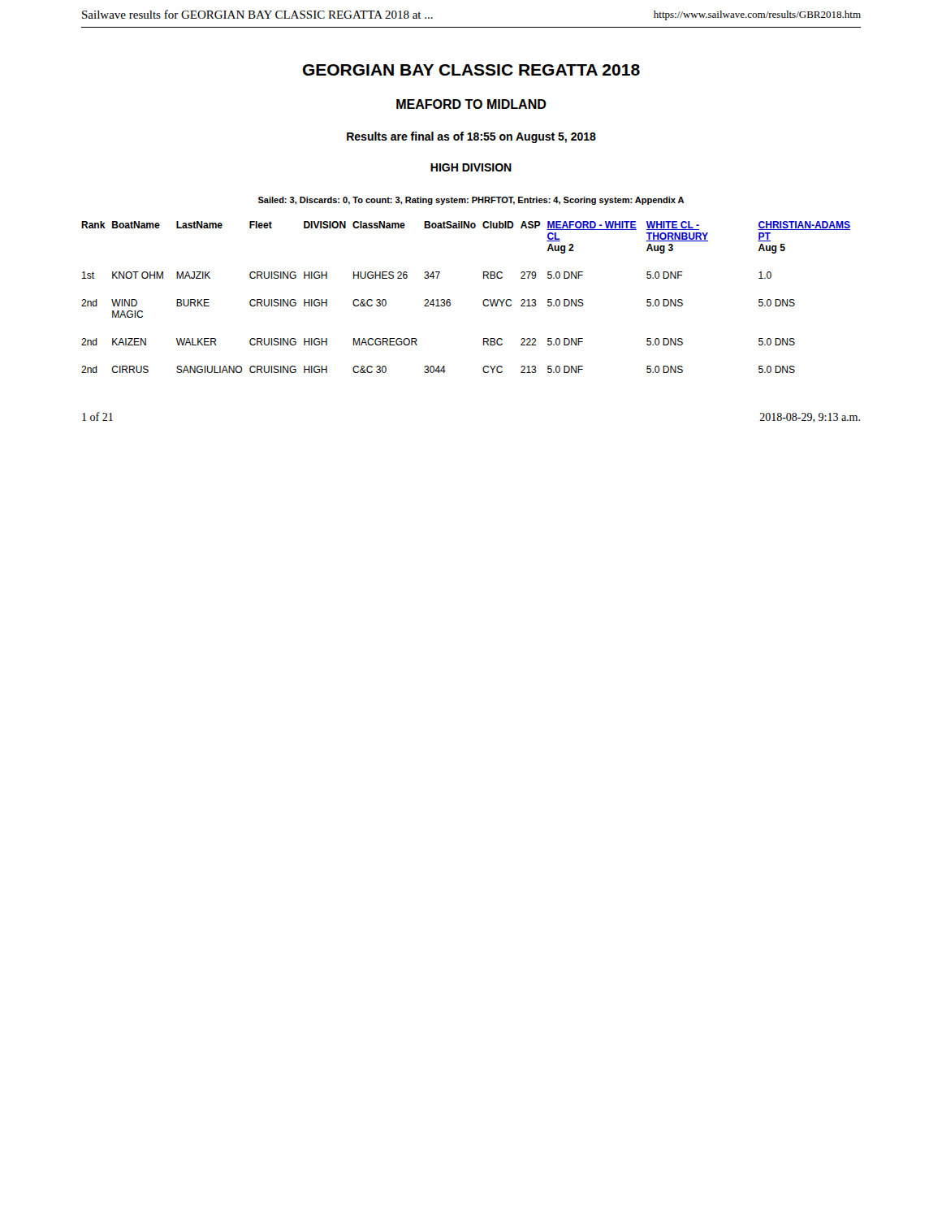Sailwave results for GEORGIAN BAY CLASSIC REGATTA 2018 at ... https://www.sailwave.com/results/GBR2018.htm
GEORGIAN BAY CLASSIC REGATTA 2018
MEAFORD TO MIDLAND
Results are final as of 18:55 on August 5, 2018
HIGH DIVISION
Sailed: 3, Discards: 0, To count: 3, Rating system: PHRFTOT, Entries: 4, Scoring system: Appendix A
| Rank | BoatName | LastName | Fleet | DIVISION | ClassName | BoatSailNo | ClubID | ASP | MEAFORD - WHITE CL Aug 2 | WHITE CL - THORNBURY Aug 3 | CHRISTIAN-ADAMS PT Aug 5 |
| --- | --- | --- | --- | --- | --- | --- | --- | --- | --- | --- | --- |
| 1st | KNOT OHM | MAJZIK | CRUISING | HIGH | HUGHES 26 | 347 | RBC | 279 | 5.0 DNF | 5.0 DNF | 1.0 |
| 2nd | WIND MAGIC | BURKE | CRUISING | HIGH | C&C 30 | 24136 | CWYC | 213 | 5.0 DNS | 5.0 DNS | 5.0 DNS |
| 2nd | KAIZEN | WALKER | CRUISING | HIGH | MACGREGOR | | RBC | 222 | 5.0 DNF | 5.0 DNS | 5.0 DNS |
| 2nd | CIRRUS | SANGIULIANO | CRUISING | HIGH | C&C 30 | 3044 | CYC | 213 | 5.0 DNF | 5.0 DNS | 5.0 DNS |
1 of 21 2018-08-29, 9:13 a.m.